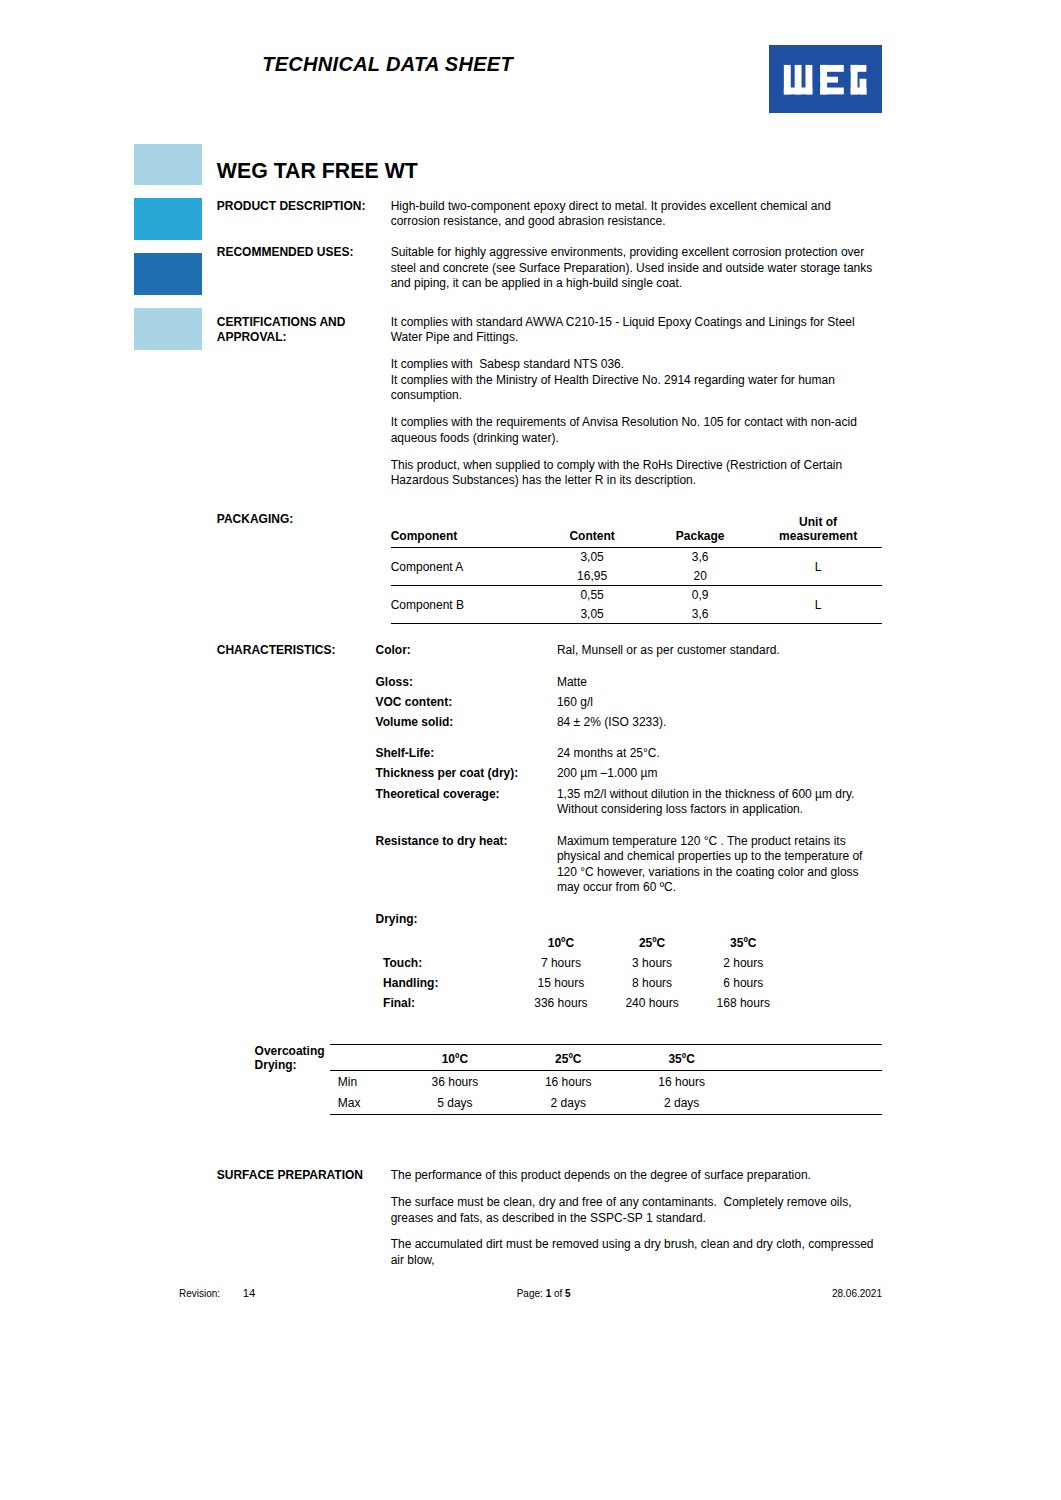TECHNICAL DATA SHEET
WEG TAR FREE WT
PRODUCT DESCRIPTION:
High-build two-component epoxy direct to metal. It provides excellent chemical and corrosion resistance, and good abrasion resistance.
RECOMMENDED USES:
Suitable for highly aggressive environments, providing excellent corrosion protection over steel and concrete (see Surface Preparation). Used inside and outside water storage tanks and piping, it can be applied in a high-build single coat.
CERTIFICATIONS AND
APPROVAL:
It complies with standard AWWA C210-15 - Liquid Epoxy Coatings and Linings for Steel Water Pipe and Fittings.
It complies with Sabesp standard NTS 036.
It complies with the Ministry of Health Directive No. 2914 regarding water for human consumption.
It complies with the requirements of Anvisa Resolution No. 105 for contact with non-acid aqueous foods (drinking water).
This product, when supplied to comply with the RoHs Directive (Restriction of Certain Hazardous Substances) has the letter R in its description.
PACKAGING:
| Component | Content | Package | Unit of measurement |
| --- | --- | --- | --- |
| Component A | 3,05 | 3,6 | L |
| 16,95 | 20 |
| Component B | 0,55 | 0,9 | L |
| 3,05 | 3,6 |
CHARACTERISTICS:
Color:
Ral, Munsell or as per customer standard.
Gloss:
Matte
VOC content:
160 g/l
Volume solid:
84 ± 2% (ISO 3233).
Shelf-Life:
24 months at 25°C.
Thickness per coat (dry):
200 µm –1.000 µm
Theoretical coverage:
1,35 m2/l without dilution in the thickness of 600 µm dry. Without considering loss factors in application.
Resistance to dry heat:
Maximum temperature 120 °C . The product retains its physical and chemical properties up to the temperature of 120 °C however, variations in the coating color and gloss may occur from 60 ºC.
Drying:
| | 10ºC | 25ºC | 35ºC |
| --- | --- | --- | --- |
| Touch: | 7 hours | 3 hours | 2 hours |
| Handling: | 15 hours | 8 hours | 6 hours |
| Final: | 336 hours | 240 hours | 168 hours |
Overcoating
Drying:
| | 10ºC | 25ºC | 35ºC | |
| --- | --- | --- | --- | --- |
| Min | 36 hours | 16 hours | 16 hours | |
| Max | 5 days | 2 days | 2 days | |
SURFACE PREPARATION
The performance of this product depends on the degree of surface preparation.
The surface must be clean, dry and free of any contaminants. Completely remove oils, greases and fats, as described in the SSPC-SP 1 standard.
The accumulated dirt must be removed using a dry brush, clean and dry cloth, compressed air blow,
Revision:14
Page: 1 of 5
28.06.2021